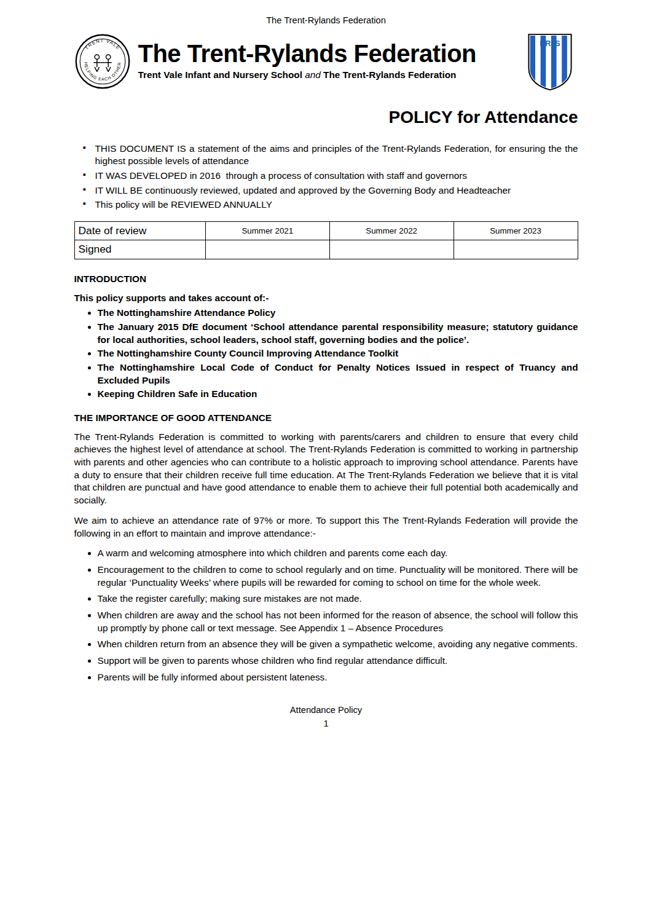The Trent-Rylands Federation
TRENT VALE HELPING EACH OTHER
The Trent-Rylands Federation
Trent Vale Infant and Nursery School and The Trent-Rylands Federation
BRJS
POLICY for Attendance
THIS DOCUMENT IS a statement of the aims and principles of the Trent-Rylands Federation, for ensuring the the highest possible levels of attendance
IT WAS DEVELOPED in 2016 through a process of consultation with staff and governors
IT WILL BE continuously reviewed, updated and approved by the Governing Body and Headteacher
This policy will be REVIEWED ANNUALLY
| Date of review | Summer 2021 | Summer 2022 | Summer 2023 |
| Signed | | | |
INTRODUCTION
This policy supports and takes account of:-
The Nottinghamshire Attendance Policy
The January 2015 DfE document ‘School attendance parental responsibility measure; statutory guidance for local authorities, school leaders, school staff, governing bodies and the police’.
The Nottinghamshire County Council Improving Attendance Toolkit
The Nottinghamshire Local Code of Conduct for Penalty Notices Issued in respect of Truancy and Excluded Pupils
Keeping Children Safe in Education
THE IMPORTANCE OF GOOD ATTENDANCE
The Trent-Rylands Federation is committed to working with parents/carers and children to ensure that every child achieves the highest level of attendance at school. The Trent-Rylands Federation is committed to working in partnership with parents and other agencies who can contribute to a holistic approach to improving school attendance. Parents have a duty to ensure that their children receive full time education. At The Trent-Rylands Federation we believe that it is vital that children are punctual and have good attendance to enable them to achieve their full potential both academically and socially.
We aim to achieve an attendance rate of 97% or more. To support this The Trent-Rylands Federation will provide the following in an effort to maintain and improve attendance:-
A warm and welcoming atmosphere into which children and parents come each day.
Encouragement to the children to come to school regularly and on time. Punctuality will be monitored. There will be regular ‘Punctuality Weeks’ where pupils will be rewarded for coming to school on time for the whole week.
Take the register carefully; making sure mistakes are not made.
When children are away and the school has not been informed for the reason of absence, the school will follow this up promptly by phone call or text message. See Appendix 1 – Absence Procedures
When children return from an absence they will be given a sympathetic welcome, avoiding any negative comments.
Support will be given to parents whose children who find regular attendance difficult.
Parents will be fully informed about persistent lateness.
Attendance Policy
1